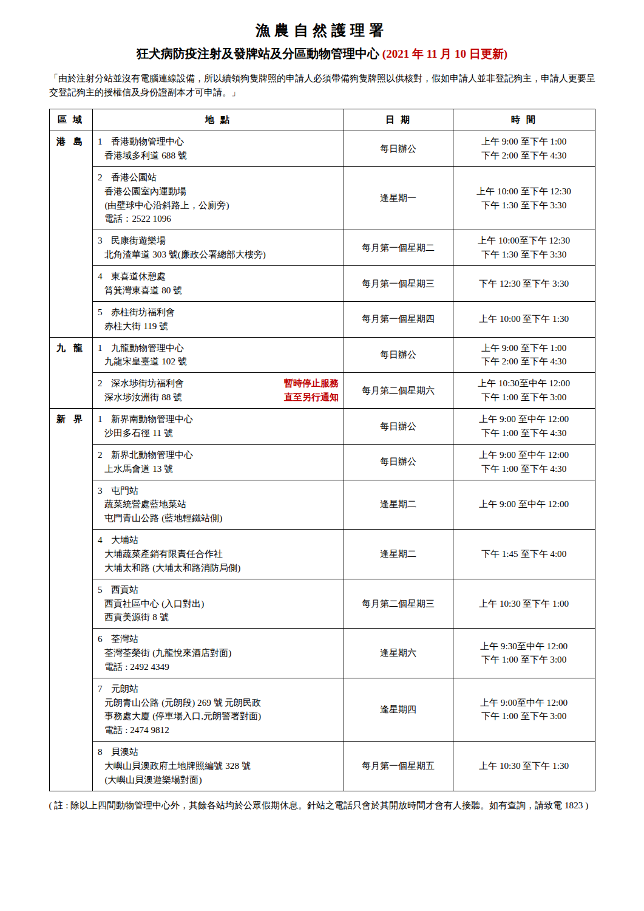漁農自然護理署
狂犬病防疫注射及發牌站及分區動物管理中心 (2021 年 11 月 10 日更新)
「由於注射分站並沒有電腦連線設備，所以續領狗隻牌照的申請人必須帶備狗隻牌照以供核對，假如申請人並非登記狗主，申請人更要呈交登記狗主的授權信及身份證副本才可申請。」
| 區 域 | 地 點 | 日 期 | 時 間 |
| --- | --- | --- | --- |
| 港 島 | 1 香港動物管理中心 香港域多利道 688 號 | 每日辦公 | 上午 9:00 至下午 1:00 下午 2:00 至下午 4:30 |
| 2 香港公園站 香港公園室內運動場 (由壁球中心沿斜路上，公廁旁) 電話：2522 1096 | 逢星期一 | 上午 10:00 至下午 12:30 下午 1:30 至下午 3:30 |
| 3 民康街遊樂場 北角渣華道 303 號(廉政公署總部大樓旁) | 每月第一個星期二 | 上午 10:00至下午 12:30 下午 1:30 至下午 3:30 |
| 4 東喜道休憩處 筲箕灣東喜道 80 號 | 每月第一個星期三 | 下午 12:30 至下午 3:30 |
| 5 赤柱街坊福利會 赤柱大街 119 號 | 每月第一個星期四 | 上午 10:00 至下午 1:30 |
| 九 龍 | 1 九龍動物管理中心 九龍宋皇臺道 102 號 | 每日辦公 | 上午 9:00 至下午 1:00 下午 2:00 至下午 4:30 |
| 2 深水埗街坊福利會 暫時停止服務 深水埗汝洲街 88 號 直至另行通知 | 每月第二個星期六 | 上午 10:30至中午 12:00 下午 1:00 至下午 3:00 |
| 新 界 | 1 新界南動物管理中心 沙田多石徑 11 號 | 每日辦公 | 上午 9:00 至中午 12:00 下午 1:00 至下午 4:30 |
| 2 新界北動物管理中心 上水馬會道 13 號 | 每日辦公 | 上午 9:00 至中午 12:00 下午 1:00 至下午 4:30 |
| 3 屯門站 蔬菜統營處藍地菜站 屯門青山公路 (藍地輕鐵站側) | 逢星期二 | 上午 9:00 至中午 12:00 |
| 4 大埔站 大埔蔬菜產銷有限責任合作社 大埔太和路 (大埔太和路消防局側) | 逢星期二 | 下午 1:45 至下午 4:00 |
| 5 西貢站 西貢社區中心 (入口對出) 西貢美源街 8 號 | 每月第二個星期三 | 上午 10:30 至下午 1:00 |
| 6 荃灣站 荃灣荃榮街 (九龍悅來酒店對面) 電話 : 2492 4349 | 逢星期六 | 上午 9:30至中午 12:00 下午 1:00 至下午 3:00 |
| 7 元朗站 元朗青山公路 (元朗段) 269 號 元朗民政 事務處大廈 (停車場入口,元朗警署對面) 電話 : 2474 9812 | 逢星期四 | 上午 9:00至中午 12:00 下午 1:00 至下午 3:00 |
| 8 貝澳站 大嶼山貝澳政府土地牌照編號 328 號 (大嶼山貝澳遊樂場對面) | 每月第一個星期五 | 上午 10:30 至下午 1:30 |
( 註 : 除以上四間動物管理中心外，其餘各站均於公眾假期休息。針站之電話只會於其開放時間才會有人接聽。如有查詢，請致電 1823 )